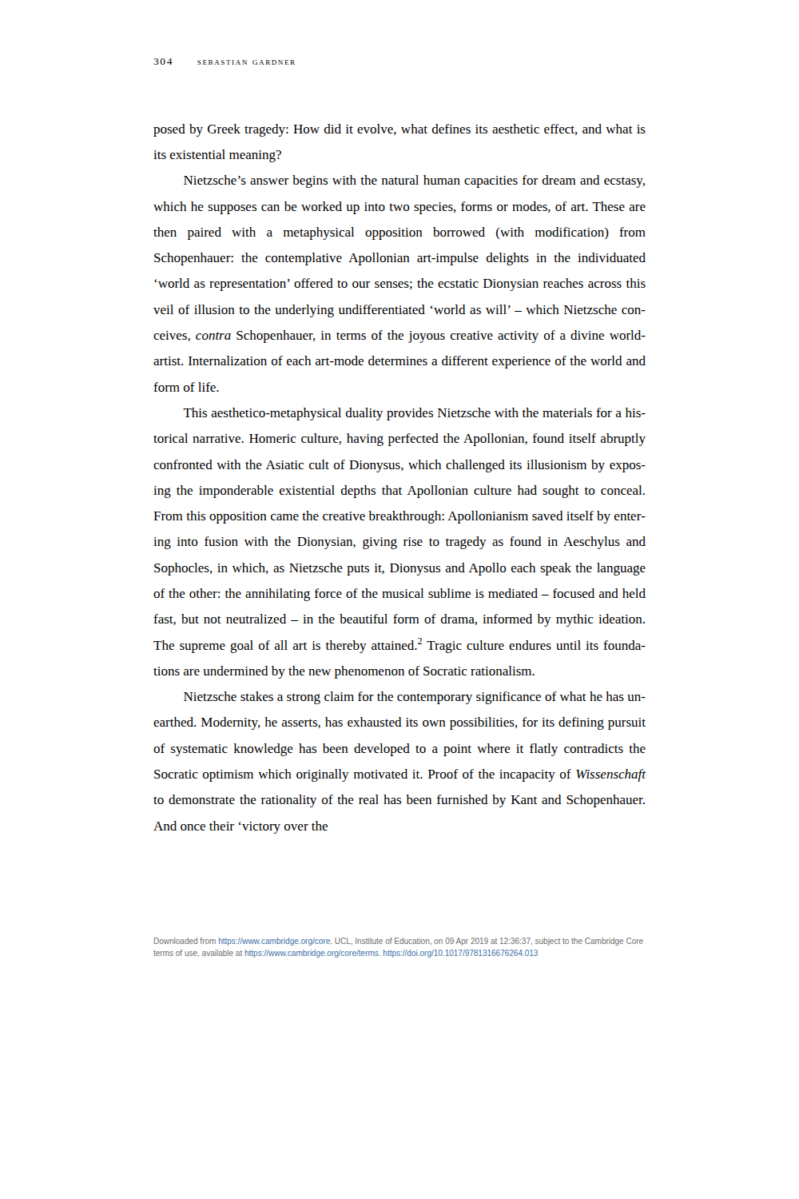304 sebastian gardner
posed by Greek tragedy: How did it evolve, what defines its aesthetic effect, and what is its existential meaning?
Nietzsche’s answer begins with the natural human capacities for dream and ecstasy, which he supposes can be worked up into two species, forms or modes, of art. These are then paired with a metaphysical opposition borrowed (with modification) from Schopenhauer: the contemplative Apollonian art-impulse delights in the individuated ‘world as representation’ offered to our senses; the ecstatic Dionysian reaches across this veil of illusion to the underlying undifferentiated ‘world as will’ – which Nietzsche conceives, contra Schopenhauer, in terms of the joyous creative activity of a divine world-artist. Internalization of each art-mode determines a different experience of the world and form of life.
This aesthetico-metaphysical duality provides Nietzsche with the materials for a historical narrative. Homeric culture, having perfected the Apollonian, found itself abruptly confronted with the Asiatic cult of Dionysus, which challenged its illusionism by exposing the imponderable existential depths that Apollonian culture had sought to conceal. From this opposition came the creative breakthrough: Apollonianism saved itself by entering into fusion with the Dionysian, giving rise to tragedy as found in Aeschylus and Sophocles, in which, as Nietzsche puts it, Dionysus and Apollo each speak the language of the other: the annihilating force of the musical sublime is mediated – focused and held fast, but not neutralized – in the beautiful form of drama, informed by mythic ideation. The supreme goal of all art is thereby attained.2 Tragic culture endures until its foundations are undermined by the new phenomenon of Socratic rationalism.
Nietzsche stakes a strong claim for the contemporary significance of what he has unearthed. Modernity, he asserts, has exhausted its own possibilities, for its defining pursuit of systematic knowledge has been developed to a point where it flatly contradicts the Socratic optimism which originally motivated it. Proof of the incapacity of Wissenschaft to demonstrate the rationality of the real has been furnished by Kant and Schopenhauer. And once their ‘victory over the
Downloaded from https://www.cambridge.org/core. UCL, Institute of Education, on 09 Apr 2019 at 12:36:37, subject to the Cambridge Core terms of use, available at https://www.cambridge.org/core/terms. https://doi.org/10.1017/9781316676264.013